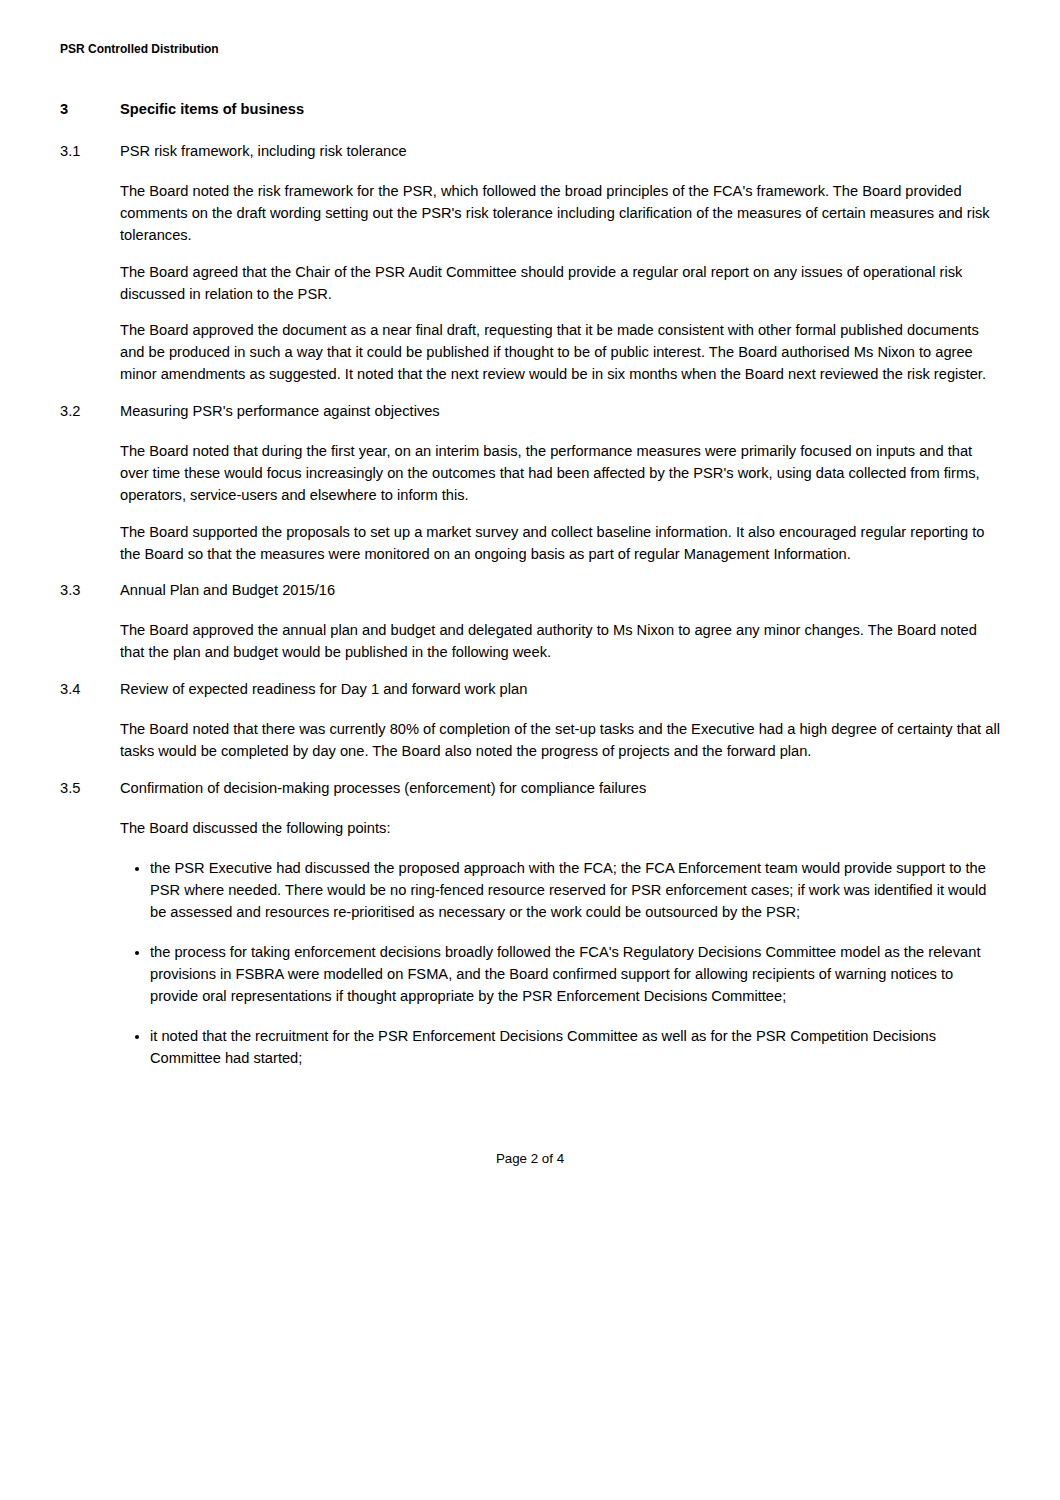PSR Controlled Distribution
3
Specific items of business
3.1
PSR risk framework, including risk tolerance
The Board noted the risk framework for the PSR, which followed the broad principles of the FCA's framework. The Board provided comments on the draft wording setting out the PSR's risk tolerance including clarification of the measures of certain measures and risk tolerances.
The Board agreed that the Chair of the PSR Audit Committee should provide a regular oral report on any issues of operational risk discussed in relation to the PSR.
The Board approved the document as a near final draft, requesting that it be made consistent with other formal published documents and be produced in such a way that it could be published if thought to be of public interest. The Board authorised Ms Nixon to agree minor amendments as suggested. It noted that the next review would be in six months when the Board next reviewed the risk register.
3.2
Measuring PSR's performance against objectives
The Board noted that during the first year, on an interim basis, the performance measures were primarily focused on inputs and that over time these would focus increasingly on the outcomes that had been affected by the PSR's work, using data collected from firms, operators, service-users and elsewhere to inform this.
The Board supported the proposals to set up a market survey and collect baseline information. It also encouraged regular reporting to the Board so that the measures were monitored on an ongoing basis as part of regular Management Information.
3.3
Annual Plan and Budget 2015/16
The Board approved the annual plan and budget and delegated authority to Ms Nixon to agree any minor changes. The Board noted that the plan and budget would be published in the following week.
3.4
Review of expected readiness for Day 1 and forward work plan
The Board noted that there was currently 80% of completion of the set-up tasks and the Executive had a high degree of certainty that all tasks would be completed by day one. The Board also noted the progress of projects and the forward plan.
3.5
Confirmation of decision-making processes (enforcement) for compliance failures
The Board discussed the following points:
the PSR Executive had discussed the proposed approach with the FCA; the FCA Enforcement team would provide support to the PSR where needed. There would be no ring-fenced resource reserved for PSR enforcement cases; if work was identified it would be assessed and resources re-prioritised as necessary or the work could be outsourced by the PSR;
the process for taking enforcement decisions broadly followed the FCA's Regulatory Decisions Committee model as the relevant provisions in FSBRA were modelled on FSMA, and the Board confirmed support for allowing recipients of warning notices to provide oral representations if thought appropriate by the PSR Enforcement Decisions Committee;
it noted that the recruitment for the PSR Enforcement Decisions Committee as well as for the PSR Competition Decisions Committee had started;
Page 2 of 4